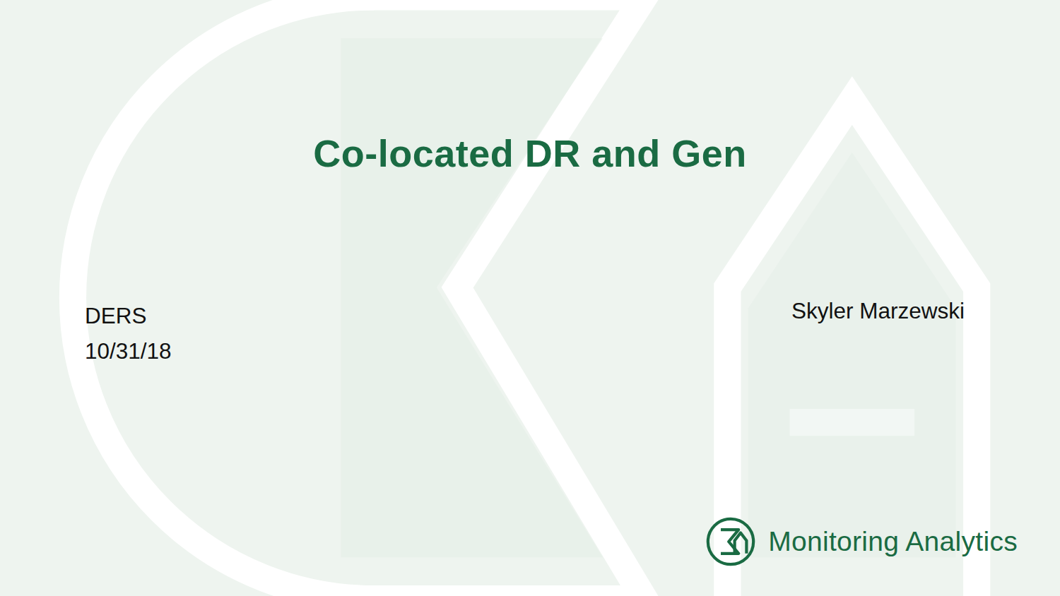Co-located DR and Gen
DERS
10/31/18
Skyler Marzewski
Monitoring Analytics